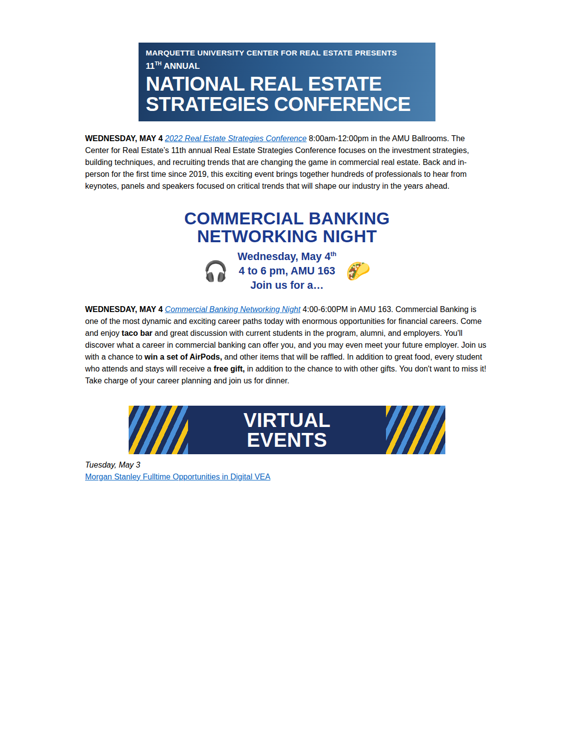Marquette University Center for Real Estate Presents
11th Annual
National Real Estate
Strategies Conference
WEDNESDAY, MAY 4 2022 Real Estate Strategies Conference 8:00am-12:00pm in the AMU Ballrooms. The Center for Real Estate’s 11th annual Real Estate Strategies Conference focuses on the investment strategies, building techniques, and recruiting trends that are changing the game in commercial real estate. Back and in-person for the first time since 2019, this exciting event brings together hundreds of professionals to hear from keynotes, panels and speakers focused on critical trends that will shape our industry in the years ahead.
Commercial Banking
Networking Night
🎧 Wednesday, May 4th
4 to 6 pm, AMU 163
Join us for a… 🌮
WEDNESDAY, MAY 4 Commercial Banking Networking Night 4:00-6:00PM in AMU 163. Commercial Banking is one of the most dynamic and exciting career paths today with enormous opportunities for financial careers. Come and enjoy taco bar and great discussion with current students in the program, alumni, and employers. You'll discover what a career in commercial banking can offer you, and you may even meet your future employer. Join us with a chance to win a set of AirPods, and other items that will be raffled. In addition to great food, every student who attends and stays will receive a free gift, in addition to the chance to with other gifts. You don't want to miss it! Take charge of your career planning and join us for dinner.
Virtual
Events
Tuesday, May 3
Morgan Stanley Fulltime Opportunities in Digital VEA